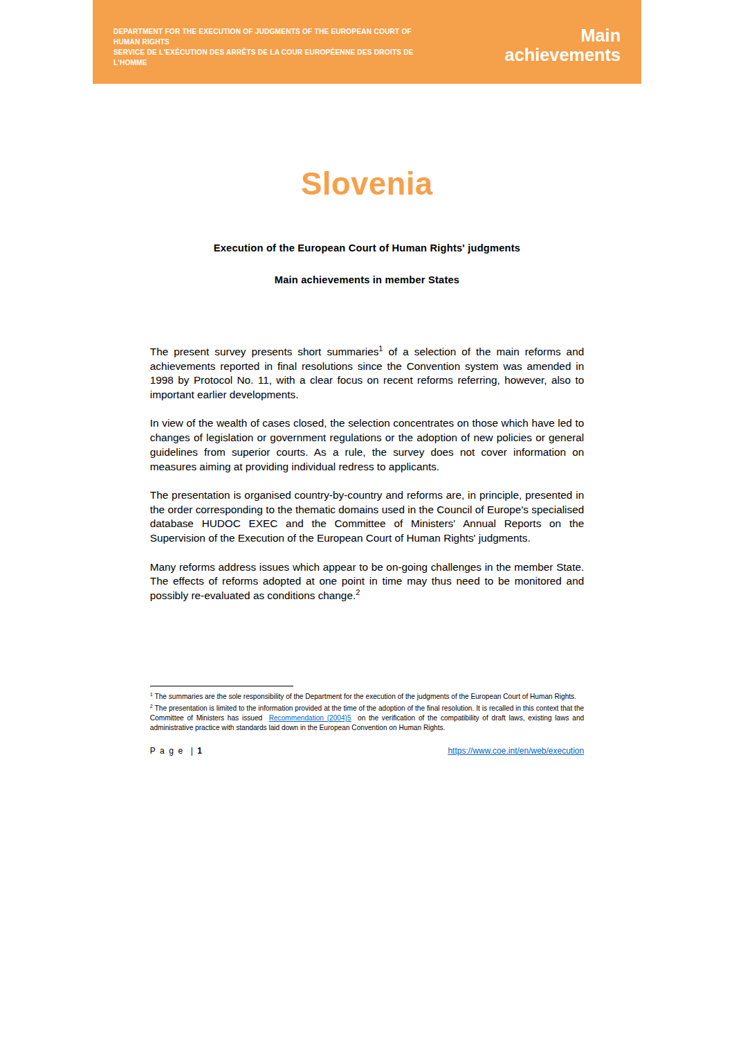Department for the execution of judgments of the European Court of Human Rights Service de l'exécution des arrêts de la Cour européenne des droits de l'homme
Main
achievements
Slovenia
Execution of the European Court of Human Rights' judgments
Main achievements in member States
The present survey presents short summaries1 of a selection of the main reforms and achievements reported in final resolutions since the Convention system was amended in 1998 by Protocol No. 11, with a clear focus on recent reforms referring, however, also to important earlier developments.
In view of the wealth of cases closed, the selection concentrates on those which have led to changes of legislation or government regulations or the adoption of new policies or general guidelines from superior courts. As a rule, the survey does not cover information on measures aiming at providing individual redress to applicants.
The presentation is organised country-by-country and reforms are, in principle, presented in the order corresponding to the thematic domains used in the Council of Europe's specialised database HUDOC EXEC and the Committee of Ministers' Annual Reports on the Supervision of the Execution of the European Court of Human Rights' judgments.
Many reforms address issues which appear to be on-going challenges in the member State. The effects of reforms adopted at one point in time may thus need to be monitored and possibly re-evaluated as conditions change.2
1 The summaries are the sole responsibility of the Department for the execution of the judgments of the European Court of Human Rights.
2 The presentation is limited to the information provided at the time of the adoption of the final resolution. It is recalled in this context that the Committee of Ministers has issued Recommendation (2004)5 on the verification of the compatibility of draft laws, existing laws and administrative practice with standards laid down in the European Convention on Human Rights.
P a g e | 1
https://www.coe.int/en/web/execution